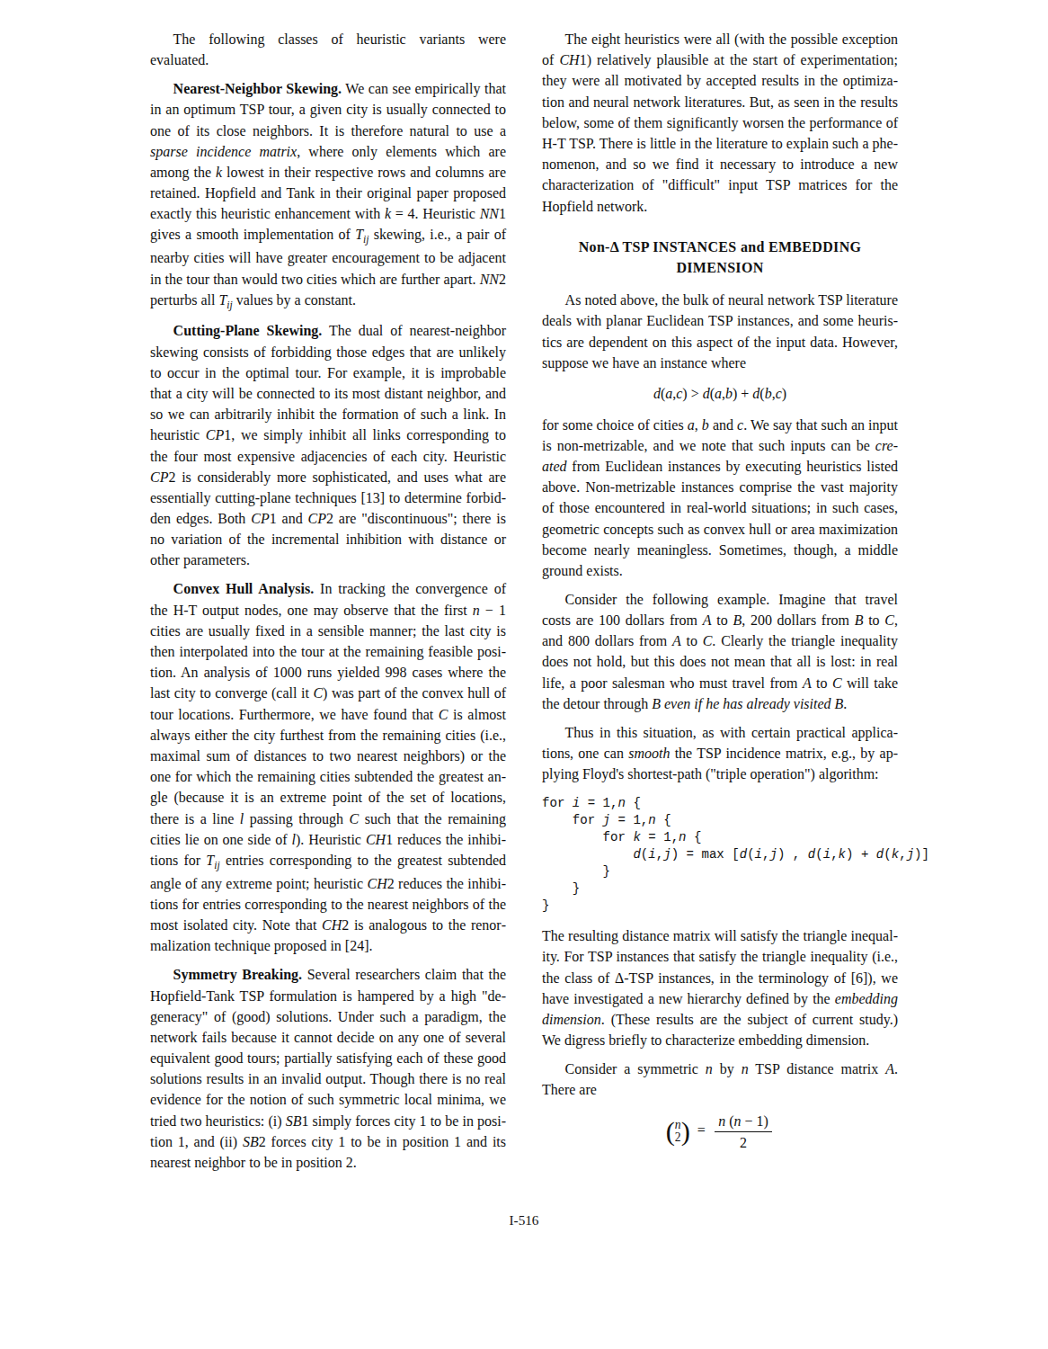The following classes of heuristic variants were evaluated.
Nearest-Neighbor Skewing. We can see empirically that in an optimum TSP tour, a given city is usually connected to one of its close neighbors. It is therefore natural to use a sparse incidence matrix, where only elements which are among the k lowest in their respective rows and columns are retained. Hopfield and Tank in their original paper proposed exactly this heuristic enhancement with k = 4. Heuristic NN1 gives a smooth implementation of Tij skewing, i.e., a pair of nearby cities will have greater encouragement to be adjacent in the tour than would two cities which are further apart. NN2 perturbs all Tij values by a constant.
Cutting-Plane Skewing. The dual of nearest-neighbor skewing consists of forbidding those edges that are unlikely to occur in the optimal tour. For example, it is improbable that a city will be connected to its most distant neighbor, and so we can arbitrarily inhibit the formation of such a link. In heuristic CP1, we simply inhibit all links corresponding to the four most expensive adjacencies of each city. Heuristic CP2 is considerably more sophisticated, and uses what are essentially cutting-plane techniques [13] to determine forbidden edges. Both CP1 and CP2 are "discontinuous"; there is no variation of the incremental inhibition with distance or other parameters.
Convex Hull Analysis. In tracking the convergence of the H-T output nodes, one may observe that the first n − 1 cities are usually fixed in a sensible manner; the last city is then interpolated into the tour at the remaining feasible position. An analysis of 1000 runs yielded 998 cases where the last city to converge (call it C) was part of the convex hull of tour locations. Furthermore, we have found that C is almost always either the city furthest from the remaining cities (i.e., maximal sum of distances to two nearest neighbors) or the one for which the remaining cities subtended the greatest angle (because it is an extreme point of the set of locations, there is a line l passing through C such that the remaining cities lie on one side of l). Heuristic CH1 reduces the inhibitions for Tij entries corresponding to the greatest subtended angle of any extreme point; heuristic CH2 reduces the inhibitions for entries corresponding to the nearest neighbors of the most isolated city. Note that CH2 is analogous to the renormalization technique proposed in [24].
Symmetry Breaking. Several researchers claim that the Hopfield-Tank TSP formulation is hampered by a high "degeneracy" of (good) solutions. Under such a paradigm, the network fails because it cannot decide on any one of several equivalent good tours; partially satisfying each of these good solutions results in an invalid output. Though there is no real evidence for the notion of such symmetric local minima, we tried two heuristics: (i) SB1 simply forces city 1 to be in position 1, and (ii) SB2 forces city 1 to be in position 1 and its nearest neighbor to be in position 2.
The eight heuristics were all (with the possible exception of CH1) relatively plausible at the start of experimentation; they were all motivated by accepted results in the optimization and neural network literatures. But, as seen in the results below, some of them significantly worsen the performance of H-T TSP. There is little in the literature to explain such a phenomenon, and so we find it necessary to introduce a new characterization of "difficult" input TSP matrices for the Hopfield network.
Non-Δ TSP INSTANCES and EMBEDDING DIMENSION
As noted above, the bulk of neural network TSP literature deals with planar Euclidean TSP instances, and some heuristics are dependent on this aspect of the input data. However, suppose we have an instance where
d(a,c) > d(a,b) + d(b,c)
for some choice of cities a, b and c. We say that such an input is non-metrizable, and we note that such inputs can be created from Euclidean instances by executing heuristics listed above. Non-metrizable instances comprise the vast majority of those encountered in real-world situations; in such cases, geometric concepts such as convex hull or area maximization become nearly meaningless. Sometimes, though, a middle ground exists.
Consider the following example. Imagine that travel costs are 100 dollars from A to B, 200 dollars from B to C, and 800 dollars from A to C. Clearly the triangle inequality does not hold, but this does not mean that all is lost: in real life, a poor salesman who must travel from A to C will take the detour through B even if he has already visited B.
Thus in this situation, as with certain practical applications, one can smooth the TSP incidence matrix, e.g., by applying Floyd's shortest-path ("triple operation") algorithm:
for i = 1,n { for j = 1,n { for k = 1,n { d(i,j) = max [d(i,j) , d(i,k) + d(k,j)] } } }
The resulting distance matrix will satisfy the triangle inequality. For TSP instances that satisfy the triangle inequality (i.e., the class of Δ-TSP instances, in the terminology of [6]), we have investigated a new hierarchy defined by the embedding dimension. (These results are the subject of current study.) We digress briefly to characterize embedding dimension.
Consider a symmetric n by n TSP distance matrix A. There are
(n
2) = n (n − 1) 2
I-516